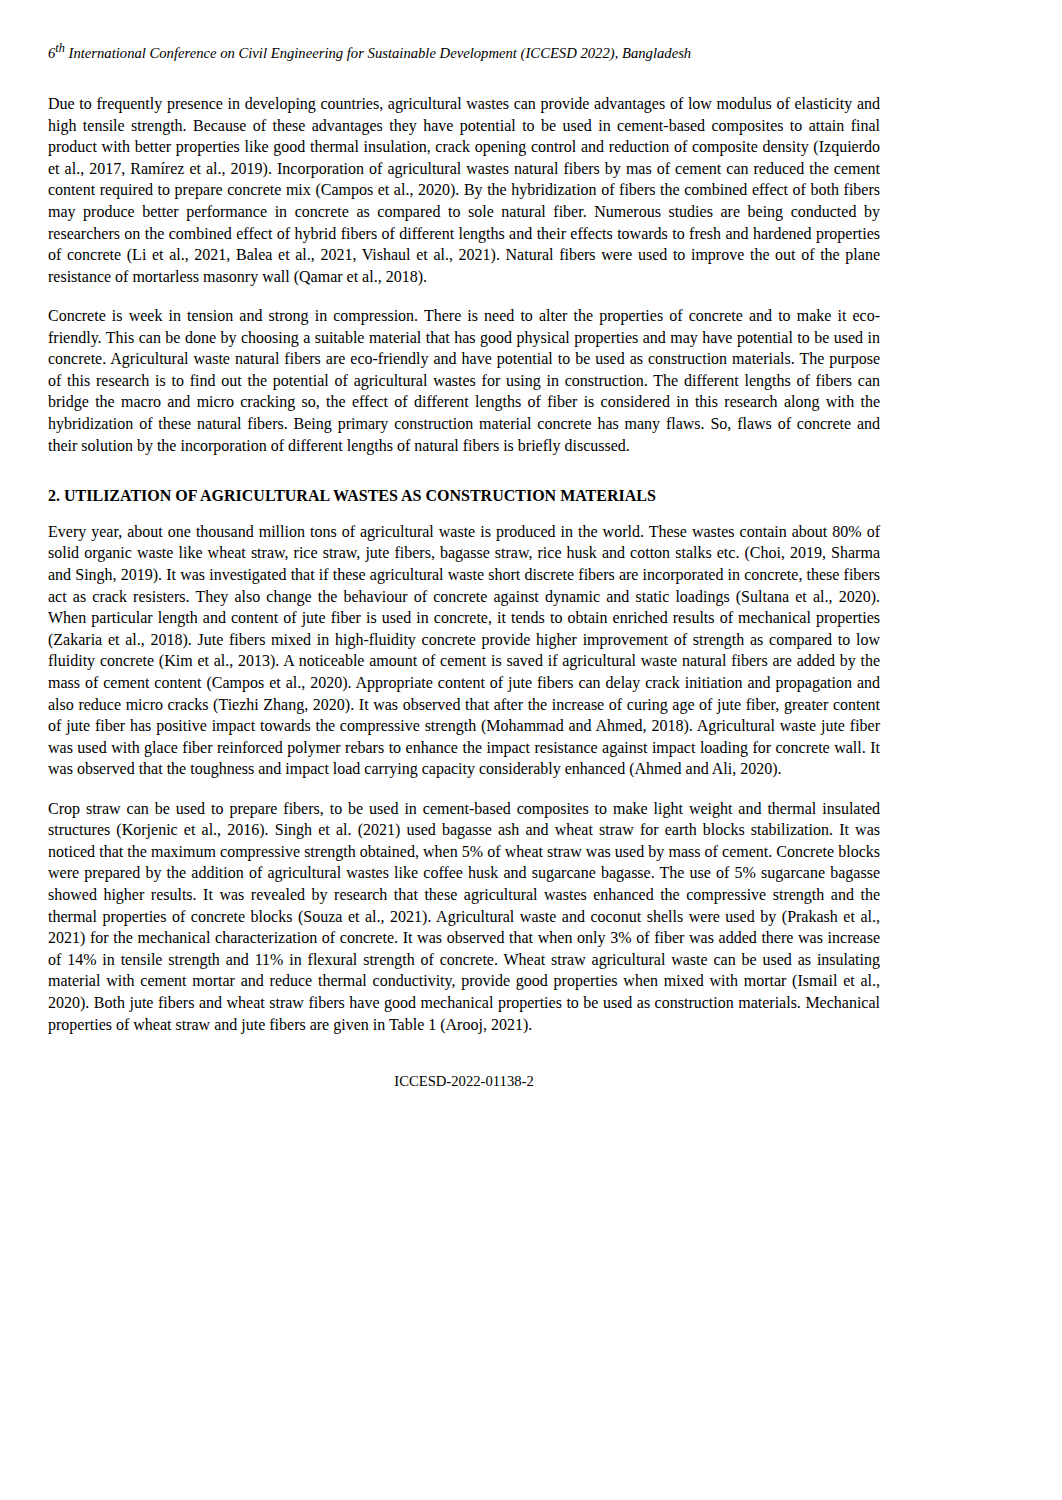6th International Conference on Civil Engineering for Sustainable Development (ICCESD 2022), Bangladesh
Due to frequently presence in developing countries, agricultural wastes can provide advantages of low modulus of elasticity and high tensile strength. Because of these advantages they have potential to be used in cement-based composites to attain final product with better properties like good thermal insulation, crack opening control and reduction of composite density (Izquierdo et al., 2017, Ramírez et al., 2019). Incorporation of agricultural wastes natural fibers by mas of cement can reduced the cement content required to prepare concrete mix (Campos et al., 2020). By the hybridization of fibers the combined effect of both fibers may produce better performance in concrete as compared to sole natural fiber. Numerous studies are being conducted by researchers on the combined effect of hybrid fibers of different lengths and their effects towards to fresh and hardened properties of concrete (Li et al., 2021, Balea et al., 2021, Vishaul et al., 2021). Natural fibers were used to improve the out of the plane resistance of mortarless masonry wall (Qamar et al., 2018).
Concrete is week in tension and strong in compression. There is need to alter the properties of concrete and to make it eco-friendly. This can be done by choosing a suitable material that has good physical properties and may have potential to be used in concrete. Agricultural waste natural fibers are eco-friendly and have potential to be used as construction materials. The purpose of this research is to find out the potential of agricultural wastes for using in construction. The different lengths of fibers can bridge the macro and micro cracking so, the effect of different lengths of fiber is considered in this research along with the hybridization of these natural fibers. Being primary construction material concrete has many flaws. So, flaws of concrete and their solution by the incorporation of different lengths of natural fibers is briefly discussed.
2. Utilization of Agricultural Wastes as Construction Materials
Every year, about one thousand million tons of agricultural waste is produced in the world. These wastes contain about 80% of solid organic waste like wheat straw, rice straw, jute fibers, bagasse straw, rice husk and cotton stalks etc. (Choi, 2019, Sharma and Singh, 2019). It was investigated that if these agricultural waste short discrete fibers are incorporated in concrete, these fibers act as crack resisters. They also change the behaviour of concrete against dynamic and static loadings (Sultana et al., 2020). When particular length and content of jute fiber is used in concrete, it tends to obtain enriched results of mechanical properties (Zakaria et al., 2018). Jute fibers mixed in high-fluidity concrete provide higher improvement of strength as compared to low fluidity concrete (Kim et al., 2013). A noticeable amount of cement is saved if agricultural waste natural fibers are added by the mass of cement content (Campos et al., 2020). Appropriate content of jute fibers can delay crack initiation and propagation and also reduce micro cracks (Tiezhi Zhang, 2020). It was observed that after the increase of curing age of jute fiber, greater content of jute fiber has positive impact towards the compressive strength (Mohammad and Ahmed, 2018). Agricultural waste jute fiber was used with glace fiber reinforced polymer rebars to enhance the impact resistance against impact loading for concrete wall. It was observed that the toughness and impact load carrying capacity considerably enhanced (Ahmed and Ali, 2020).
Crop straw can be used to prepare fibers, to be used in cement-based composites to make light weight and thermal insulated structures (Korjenic et al., 2016). Singh et al. (2021) used bagasse ash and wheat straw for earth blocks stabilization. It was noticed that the maximum compressive strength obtained, when 5% of wheat straw was used by mass of cement. Concrete blocks were prepared by the addition of agricultural wastes like coffee husk and sugarcane bagasse. The use of 5% sugarcane bagasse showed higher results. It was revealed by research that these agricultural wastes enhanced the compressive strength and the thermal properties of concrete blocks (Souza et al., 2021). Agricultural waste and coconut shells were used by (Prakash et al., 2021) for the mechanical characterization of concrete. It was observed that when only 3% of fiber was added there was increase of 14% in tensile strength and 11% in flexural strength of concrete. Wheat straw agricultural waste can be used as insulating material with cement mortar and reduce thermal conductivity, provide good properties when mixed with mortar (Ismail et al., 2020). Both jute fibers and wheat straw fibers have good mechanical properties to be used as construction materials. Mechanical properties of wheat straw and jute fibers are given in Table 1 (Arooj, 2021).
ICCESD-2022-01138-2